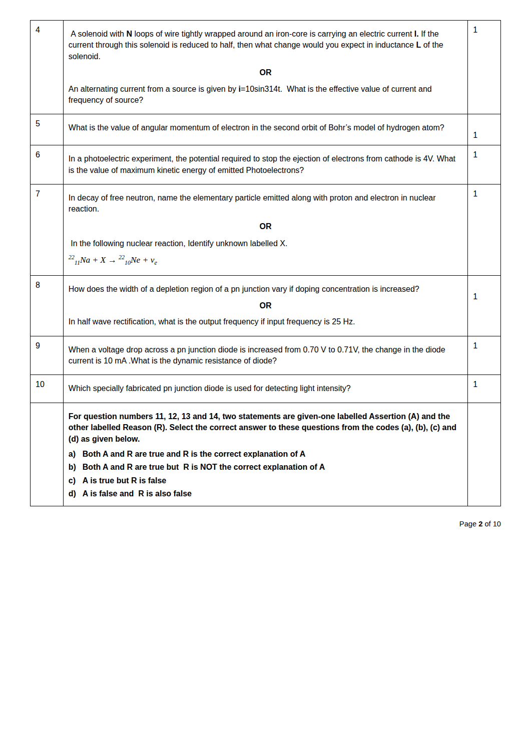| 4 | A solenoid with N loops of wire tightly wrapped around an iron-core is carrying an electric current I. If the current through this solenoid is reduced to half, then what change would you expect in inductance L of the solenoid. OR An alternating current from a source is given by i =10sin314t. What is the effective value of current and frequency of source? | 1 |
| 5 | What is the value of angular momentum of electron in the second orbit of Bohr’s model of hydrogen atom? | 1 |
| 6 | In a photoelectric experiment, the potential required to stop the ejection of electrons from cathode is 4V. What is the value of maximum kinetic energy of emitted Photoelectrons? | 1 |
| 7 | In decay of free neutron, name the elementary particle emitted along with proton and electron in nuclear reaction. OR In the following nuclear reaction, Identify unknown labelled X. 22 11 Na + X → 22 10 Ne + ν e | 1 |
| 8 | How does the width of a depletion region of a pn junction vary if doping concentration is increased? OR In half wave rectification, what is the output frequency if input frequency is 25 Hz. | 1 |
| 9 | When a voltage drop across a pn junction diode is increased from 0.70 V to 0.71V, the change in the diode current is 10 mA .What is the dynamic resistance of diode? | 1 |
| 10 | Which specially fabricated pn junction diode is used for detecting light intensity? | 1 |
| | For question numbers 11, 12, 13 and 14, two statements are given-one labelled Assertion (A) and the other labelled Reason (R). Select the correct answer to these questions from the codes (a), (b), (c) and (d) as given below. a) Both A and R are true and R is the correct explanation of A b) Both A and R are true but R is NOT the correct explanation of A c) A is true but R is false d) A is false and R is also false | |
Page 2 of 10